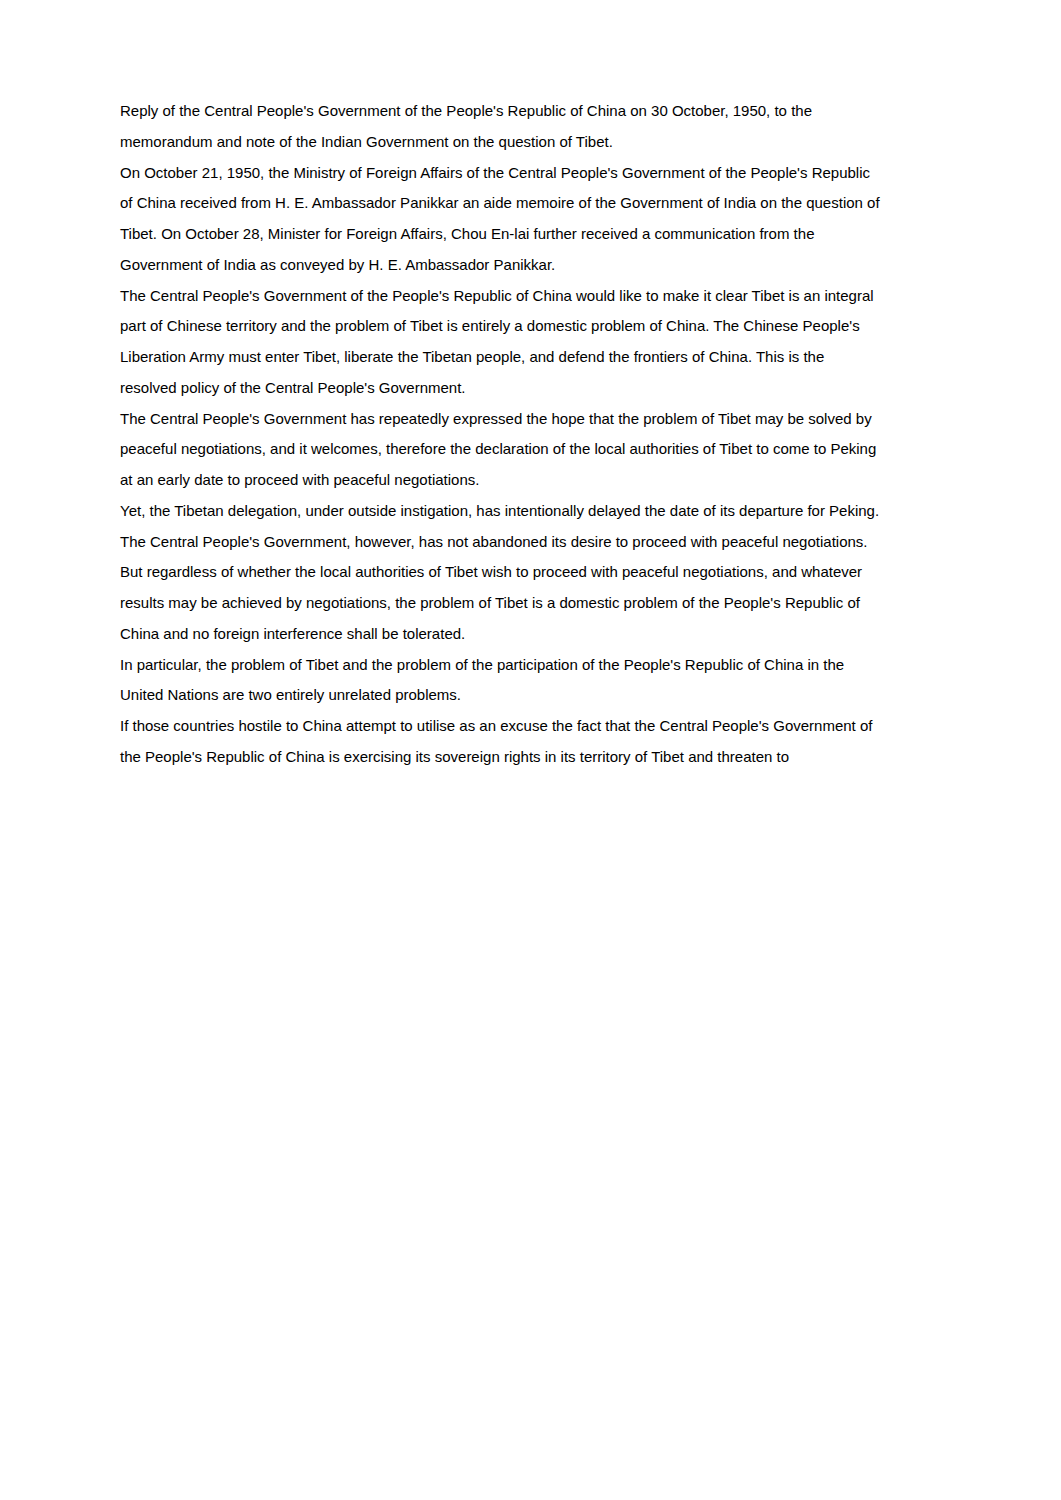Reply of the Central People's Government of the People's Republic of China on 30 October, 1950, to the memorandum and note of the Indian Government on the question of Tibet.
On October 21, 1950, the Ministry of Foreign Affairs of the Central People's Government of the People's Republic of China received from H. E. Ambassador Panikkar an aide memoire of the Government of India on the question of Tibet. On October 28, Minister for Foreign Affairs, Chou En-lai further received a communication from the Government of India as conveyed by H. E. Ambassador Panikkar.
The Central People's Government of the People's Republic of China would like to make it clear Tibet is an integral part of Chinese territory and the problem of Tibet is entirely a domestic problem of China. The Chinese People's Liberation Army must enter Tibet, liberate the Tibetan people, and defend the frontiers of China. This is the resolved policy of the Central People's Government.
The Central People's Government has repeatedly expressed the hope that the problem of Tibet may be solved by peaceful negotiations, and it welcomes, therefore the declaration of the local authorities of Tibet to come to Peking at an early date to proceed with peaceful negotiations.
Yet, the Tibetan delegation, under outside instigation, has intentionally delayed the date of its departure for Peking. The Central People's Government, however, has not abandoned its desire to proceed with peaceful negotiations.
But regardless of whether the local authorities of Tibet wish to proceed with peaceful negotiations, and whatever results may be achieved by negotiations, the problem of Tibet is a domestic problem of the People's Republic of China and no foreign interference shall be tolerated.
In particular, the problem of Tibet and the problem of the participation of the People's Republic of China in the United Nations are two entirely unrelated problems.
If those countries hostile to China attempt to utilise as an excuse the fact that the Central People's Government of the People's Republic of China is exercising its sovereign rights in its territory of Tibet and threaten to